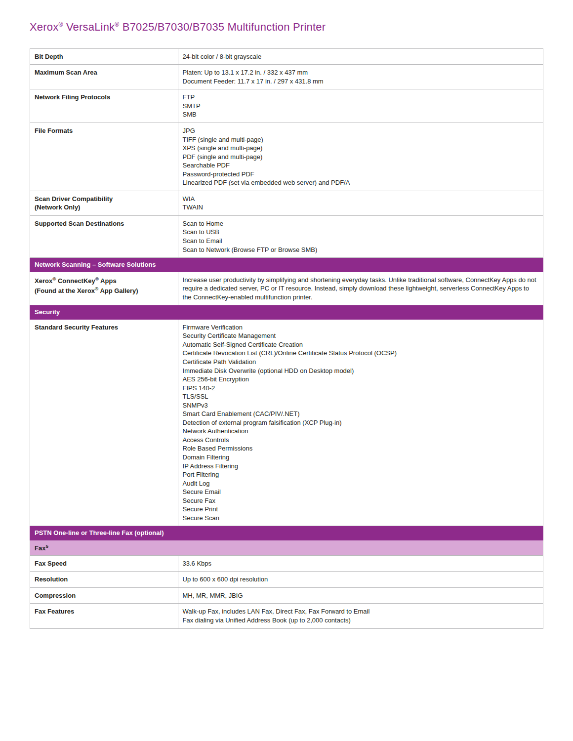Xerox® VersaLink® B7025/B7030/B7035 Multifunction Printer
| Bit Depth | 24-bit color / 8-bit grayscale |
| Maximum Scan Area | Platen: Up to 13.1 x 17.2 in. / 332 x 437 mm Document Feeder: 11.7 x 17 in. / 297 x 431.8 mm |
| Network Filing Protocols | FTP SMTP SMB |
| File Formats | JPG TIFF (single and multi-page) XPS (single and multi-page) PDF (single and multi-page) Searchable PDF Password-protected PDF Linearized PDF (set via embedded web server) and PDF/A |
| Scan Driver Compatibility (Network Only) | WIA TWAIN |
| Supported Scan Destinations | Scan to Home Scan to USB Scan to Email Scan to Network (Browse FTP or Browse SMB) |
| Network Scanning – Software Solutions |
| Xerox ® ConnectKey ® Apps (Found at the Xerox ® App Gallery) | Increase user productivity by simplifying and shortening everyday tasks. Unlike traditional software, ConnectKey Apps do not require a dedicated server, PC or IT resource. Instead, simply download these lightweight, serverless ConnectKey Apps to the ConnectKey-enabled multifunction printer. |
| Security |
| Standard Security Features | Firmware Verification Security Certificate Management Automatic Self-Signed Certificate Creation Certificate Revocation List (CRL)/Online Certificate Status Protocol (OCSP) Certificate Path Validation Immediate Disk Overwrite (optional HDD on Desktop model) AES 256-bit Encryption FIPS 140-2 TLS/SSL SNMPv3 Smart Card Enablement (CAC/PIV/.NET) Detection of external program falsification (XCP Plug-in) Network Authentication Access Controls Role Based Permissions Domain Filtering IP Address Filtering Port Filtering Audit Log Secure Email Secure Fax Secure Print Secure Scan |
| PSTN One-line or Three-line Fax (optional) |
| Fax 5 |
| Fax Speed | 33.6 Kbps |
| Resolution | Up to 600 x 600 dpi resolution |
| Compression | MH, MR, MMR, JBIG |
| Fax Features | Walk-up Fax, includes LAN Fax, Direct Fax, Fax Forward to Email Fax dialing via Unified Address Book (up to 2,000 contacts) |